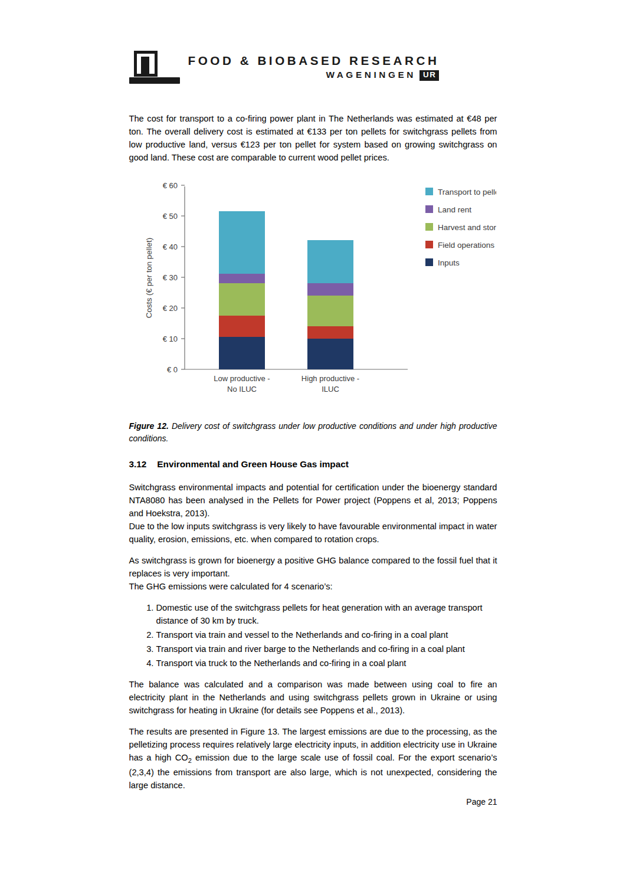FOOD & BIOBASED RESEARCH
WAGENINGEN UR
The cost for transport to a co-firing power plant in The Netherlands was estimated at €48 per ton. The overall delivery cost is estimated at €133 per ton pellets for switchgrass pellets from low productive land, versus €123 per ton pellet for system based on growing switchgrass on good land. These cost are comparable to current wood pellet prices.
€ 0 € 10 € 20 € 30 € 40 € 50 € 60 Costs (€ per ton pellet) Low productive - No ILUC High productive - ILUC Transport to pelletizer Land rent Harvest and storage Field operations Inputs
Figure 12. Delivery cost of switchgrass under low productive conditions and under high productive conditions.
3.12 Environmental and Green House Gas impact
Switchgrass environmental impacts and potential for certification under the bioenergy standard NTA8080 has been analysed in the Pellets for Power project (Poppens et al, 2013; Poppens and Hoekstra, 2013).
Due to the low inputs switchgrass is very likely to have favourable environmental impact in water quality, erosion, emissions, etc. when compared to rotation crops.
As switchgrass is grown for bioenergy a positive GHG balance compared to the fossil fuel that it replaces is very important.
The GHG emissions were calculated for 4 scenario’s:
Domestic use of the switchgrass pellets for heat generation with an average transport distance of 30 km by truck.
Transport via train and vessel to the Netherlands and co-firing in a coal plant
Transport via train and river barge to the Netherlands and co-firing in a coal plant
Transport via truck to the Netherlands and co-firing in a coal plant
The balance was calculated and a comparison was made between using coal to fire an electricity plant in the Netherlands and using switchgrass pellets grown in Ukraine or using switchgrass for heating in Ukraine (for details see Poppens et al., 2013).
The results are presented in Figure 13. The largest emissions are due to the processing, as the pelletizing process requires relatively large electricity inputs, in addition electricity use in Ukraine has a high CO2 emission due to the large scale use of fossil coal. For the export scenario’s (2,3,4) the emissions from transport are also large, which is not unexpected, considering the large distance.
Page 21